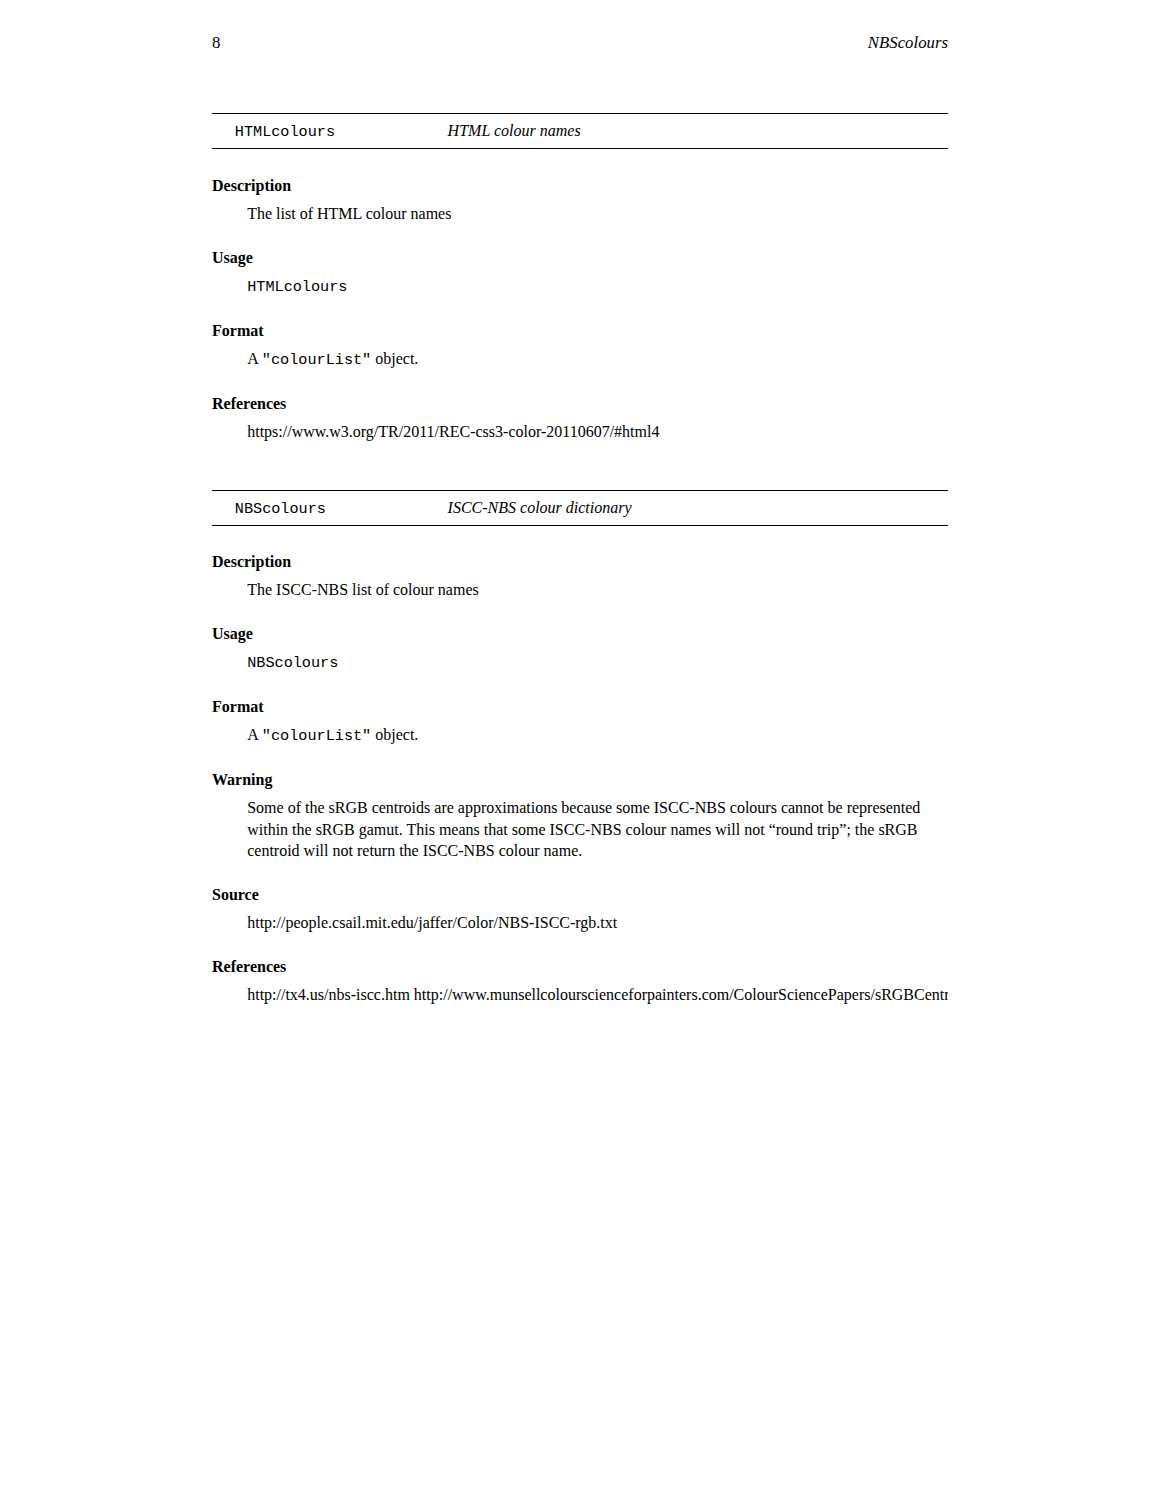8 NBScolours
HTMLcolours HTML colour names
Description
The list of HTML colour names
Usage
HTMLcolours
Format
A "colourList" object.
References
https://www.w3.org/TR/2011/REC-css3-color-20110607/#html4
NBScolours ISCC-NBS colour dictionary
Description
The ISCC-NBS list of colour names
Usage
NBScolours
Format
A "colourList" object.
Warning
Some of the sRGB centroids are approximations because some ISCC-NBS colours cannot be represented within the sRGB gamut. This means that some ISCC-NBS colour names will not “round trip”; the sRGB centroid will not return the ISCC-NBS colour name.
Source
http://people.csail.mit.edu/jaffer/Color/NBS-ISCC-rgb.txt
References
http://tx4.us/nbs-iscc.htm http://www.munsellcolourscienceforpainters.com/ColourSciencePapers/sRGBCentroidsForTheISCC